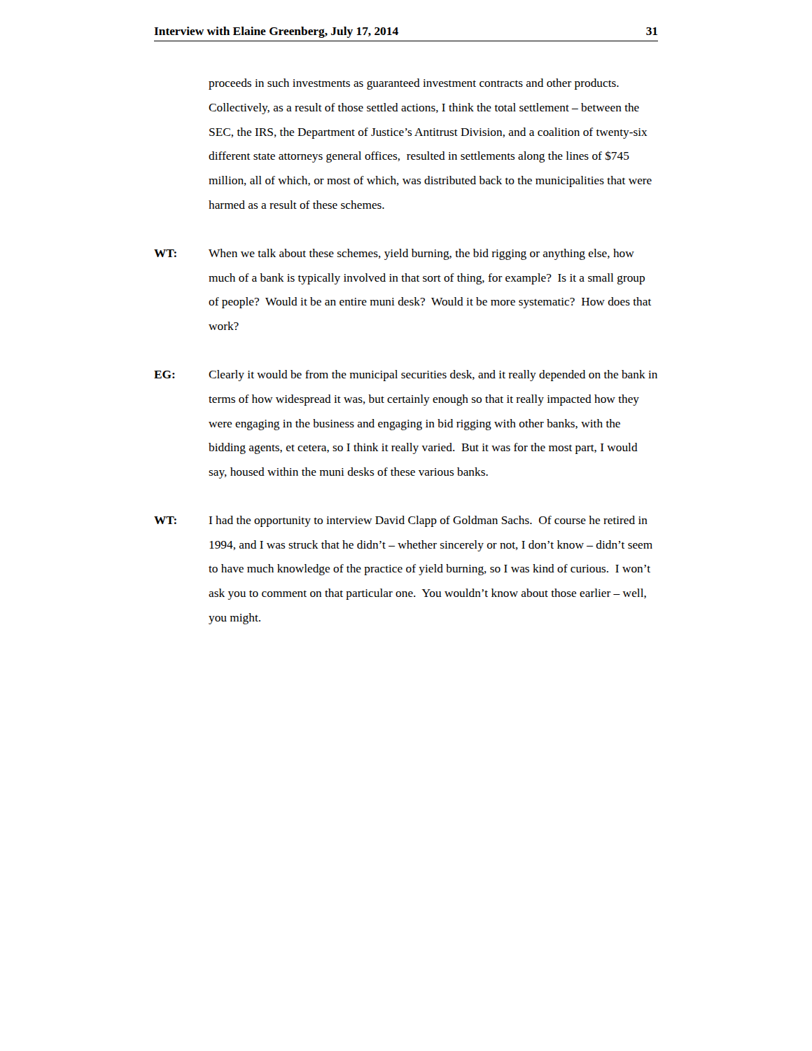Interview with Elaine Greenberg, July 17, 2014 31
proceeds in such investments as guaranteed investment contracts and other products. Collectively, as a result of those settled actions, I think the total settlement – between the SEC, the IRS, the Department of Justice’s Antitrust Division, and a coalition of twenty-six different state attorneys general offices, resulted in settlements along the lines of $745 million, all of which, or most of which, was distributed back to the municipalities that were harmed as a result of these schemes.
WT:
When we talk about these schemes, yield burning, the bid rigging or anything else, how much of a bank is typically involved in that sort of thing, for example? Is it a small group of people? Would it be an entire muni desk? Would it be more systematic? How does that work?
EG:
Clearly it would be from the municipal securities desk, and it really depended on the bank in terms of how widespread it was, but certainly enough so that it really impacted how they were engaging in the business and engaging in bid rigging with other banks, with the bidding agents, et cetera, so I think it really varied. But it was for the most part, I would say, housed within the muni desks of these various banks.
WT:
I had the opportunity to interview David Clapp of Goldman Sachs. Of course he retired in 1994, and I was struck that he didn’t – whether sincerely or not, I don’t know – didn’t seem to have much knowledge of the practice of yield burning, so I was kind of curious. I won’t ask you to comment on that particular one. You wouldn’t know about those earlier – well, you might.